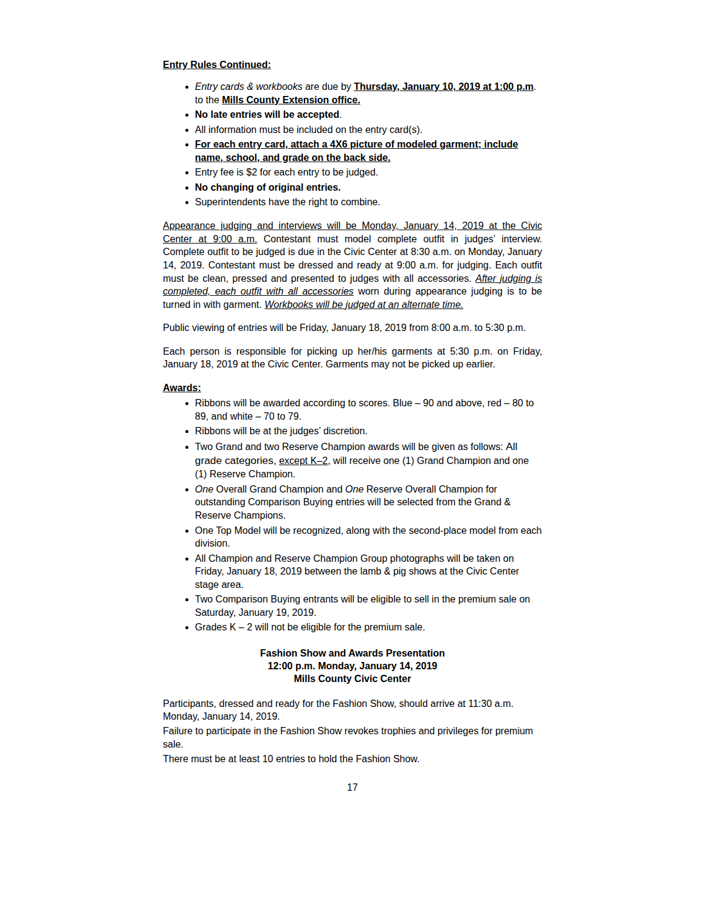Entry Rules Continued:
Entry cards & workbooks are due by Thursday, January 10, 2019 at 1:00 p.m. to the Mills County Extension office.
No late entries will be accepted.
All information must be included on the entry card(s).
For each entry card, attach a 4X6 picture of modeled garment; include name, school, and grade on the back side.
Entry fee is $2 for each entry to be judged.
No changing of original entries.
Superintendents have the right to combine.
Appearance judging and interviews will be Monday, January 14, 2019 at the Civic Center at 9:00 a.m. Contestant must model complete outfit in judges’ interview. Complete outfit to be judged is due in the Civic Center at 8:30 a.m. on Monday, January 14, 2019. Contestant must be dressed and ready at 9:00 a.m. for judging. Each outfit must be clean, pressed and presented to judges with all accessories. After judging is completed, each outfit with all accessories worn during appearance judging is to be turned in with garment. Workbooks will be judged at an alternate time.
Public viewing of entries will be Friday, January 18, 2019 from 8:00 a.m. to 5:30 p.m.
Each person is responsible for picking up her/his garments at 5:30 p.m. on Friday, January 18, 2019 at the Civic Center. Garments may not be picked up earlier.
Awards:
Ribbons will be awarded according to scores. Blue – 90 and above, red – 80 to 89, and white – 70 to 79.
Ribbons will be at the judges’ discretion.
Two Grand and two Reserve Champion awards will be given as follows: All grade categories, except K–2, will receive one (1) Grand Champion and one (1) Reserve Champion.
One Overall Grand Champion and One Reserve Overall Champion for outstanding Comparison Buying entries will be selected from the Grand & Reserve Champions.
One Top Model will be recognized, along with the second-place model from each division.
All Champion and Reserve Champion Group photographs will be taken on Friday, January 18, 2019 between the lamb & pig shows at the Civic Center stage area.
Two Comparison Buying entrants will be eligible to sell in the premium sale on Saturday, January 19, 2019.
Grades K – 2 will not be eligible for the premium sale.
Fashion Show and Awards Presentation
12:00 p.m. Monday, January 14, 2019
Mills County Civic Center
Participants, dressed and ready for the Fashion Show, should arrive at 11:30 a.m. Monday, January 14, 2019.
Failure to participate in the Fashion Show revokes trophies and privileges for premium sale.
There must be at least 10 entries to hold the Fashion Show.
17